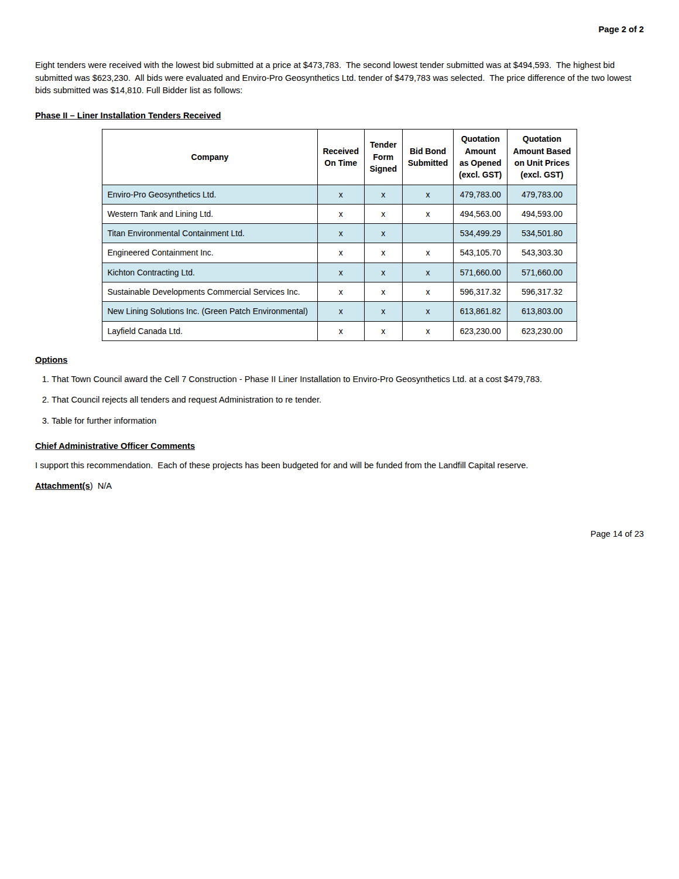Page 2 of 2
Eight tenders were received with the lowest bid submitted at a price at $473,783. The second lowest tender submitted was at $494,593. The highest bid submitted was $623,230. All bids were evaluated and Enviro-Pro Geosynthetics Ltd. tender of $479,783 was selected. The price difference of the two lowest bids submitted was $14,810. Full Bidder list as follows:
Phase II – Liner Installation Tenders Received
| Company | Received On Time | Tender Form Signed | Bid Bond Submitted | Quotation Amount as Opened (excl. GST) | Quotation Amount Based on Unit Prices (excl. GST) |
| --- | --- | --- | --- | --- | --- |
| Enviro-Pro Geosynthetics Ltd. | x | x | x | 479,783.00 | 479,783.00 |
| Western Tank and Lining Ltd. | x | x | x | 494,563.00 | 494,593.00 |
| Titan Environmental Containment Ltd. | x | x | | 534,499.29 | 534,501.80 |
| Engineered Containment Inc. | x | x | x | 543,105.70 | 543,303.30 |
| Kichton Contracting Ltd. | x | x | x | 571,660.00 | 571,660.00 |
| Sustainable Developments Commercial Services Inc. | x | x | x | 596,317.32 | 596,317.32 |
| New Lining Solutions Inc. (Green Patch Environmental) | x | x | x | 613,861.82 | 613,803.00 |
| Layfield Canada Ltd. | x | x | x | 623,230.00 | 623,230.00 |
Options
That Town Council award the Cell 7 Construction - Phase II Liner Installation to Enviro-Pro Geosynthetics Ltd. at a cost $479,783.
That Council rejects all tenders and request Administration to re tender.
Table for further information
Chief Administrative Officer Comments
I support this recommendation. Each of these projects has been budgeted for and will be funded from the Landfill Capital reserve.
Attachment(s
) N/A
Page 14 of 23